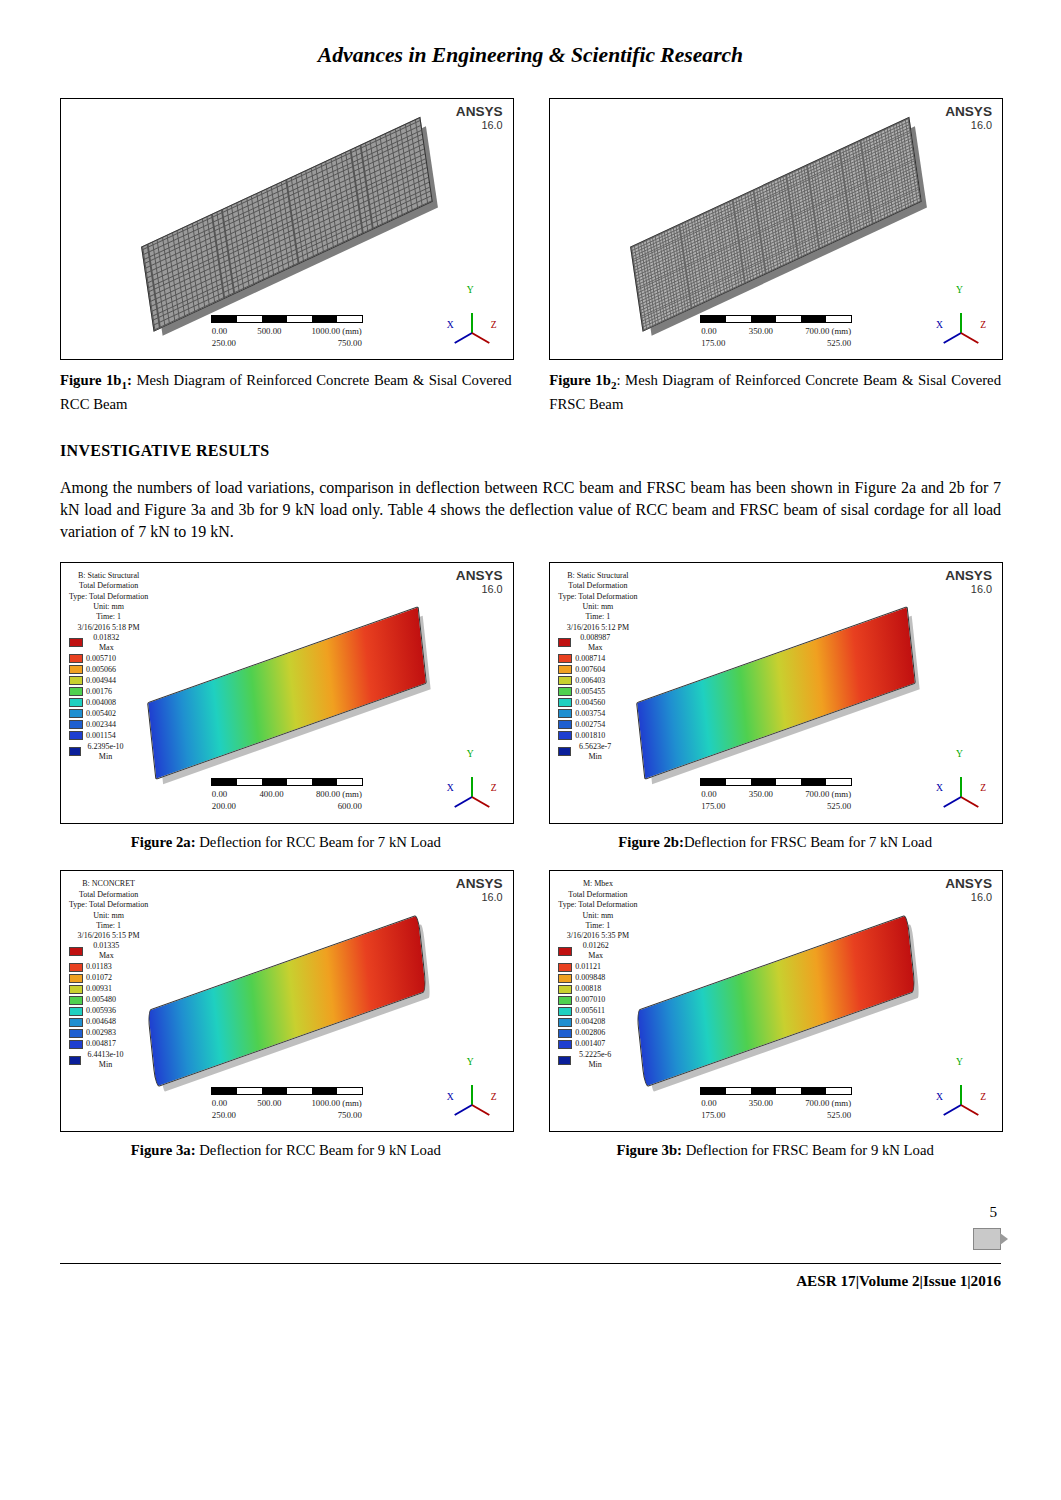Advances in Engineering & Scientific Research
ANSYS16.0
Y X Z
0.00500.001000.00 (mm) 250.00 750.00
ANSYS16.0
Y X Z
0.00350.00700.00 (mm) 175.00 525.00
Figure 1b1: Mesh Diagram of Reinforced Concrete Beam & Sisal Covered RCC Beam
Figure 1b2: Mesh Diagram of Reinforced Concrete Beam & Sisal Covered FRSC Beam
INVESTIGATIVE RESULTS
Among the numbers of load variations, comparison in deflection between RCC beam and FRSC beam has been shown in Figure 2a and 2b for 7 kN load and Figure 3a and 3b for 9 kN load only. Table 4 shows the deflection value of RCC beam and FRSC beam of sisal cordage for all load variation of 7 kN to 19 kN.
ANSYS16.0
B: Static Structural
Total Deformation
Type: Total Deformation
Unit: mm
Time: 1
3/16/2016 5:18 PM
0.01832 Max
0.005710
0.005066
0.004944
0.00176
0.004008
0.005402
0.002344
0.001154
6.2395e-10 Min
Y X Z
0.00400.00800.00 (mm) 200.00 600.00
Figure 2a: Deflection for RCC Beam for 7 kN Load
ANSYS16.0
B: Static Structural
Total Deformation
Type: Total Deformation
Unit: mm
Time: 1
3/16/2016 5:12 PM
0.008987 Max
0.008714
0.007604
0.006403
0.005455
0.004560
0.003754
0.002754
0.001810
6.5623e-7 Min
Y X Z
0.00350.00700.00 (mm) 175.00 525.00
Figure 2b: Deflection for FRSC Beam for 7 kN Load
ANSYS16.0
B: NCONCRET
Total Deformation
Type: Total Deformation
Unit: mm
Time: 1
3/16/2016 5:15 PM
0.01335 Max
0.01183
0.01072
0.00931
0.005480
0.005936
0.004648
0.002983
0.004817
6.4413e-10 Min
Y X Z
0.00500.001000.00 (mm) 250.00 750.00
Figure 3a: Deflection for RCC Beam for 9 kN Load
ANSYS16.0
M: Mbex
Total Deformation
Type: Total Deformation
Unit: mm
Time: 1
3/16/2016 5:35 PM
0.01262 Max
0.01121
0.009848
0.00818
0.007010
0.005611
0.004208
0.002806
0.001407
5.2225e-6 Min
Y X Z
0.00350.00700.00 (mm) 175.00 525.00
Figure 3b: Deflection for FRSC Beam for 9 kN Load
5
AESR 17|Volume 2|Issue 1|2016